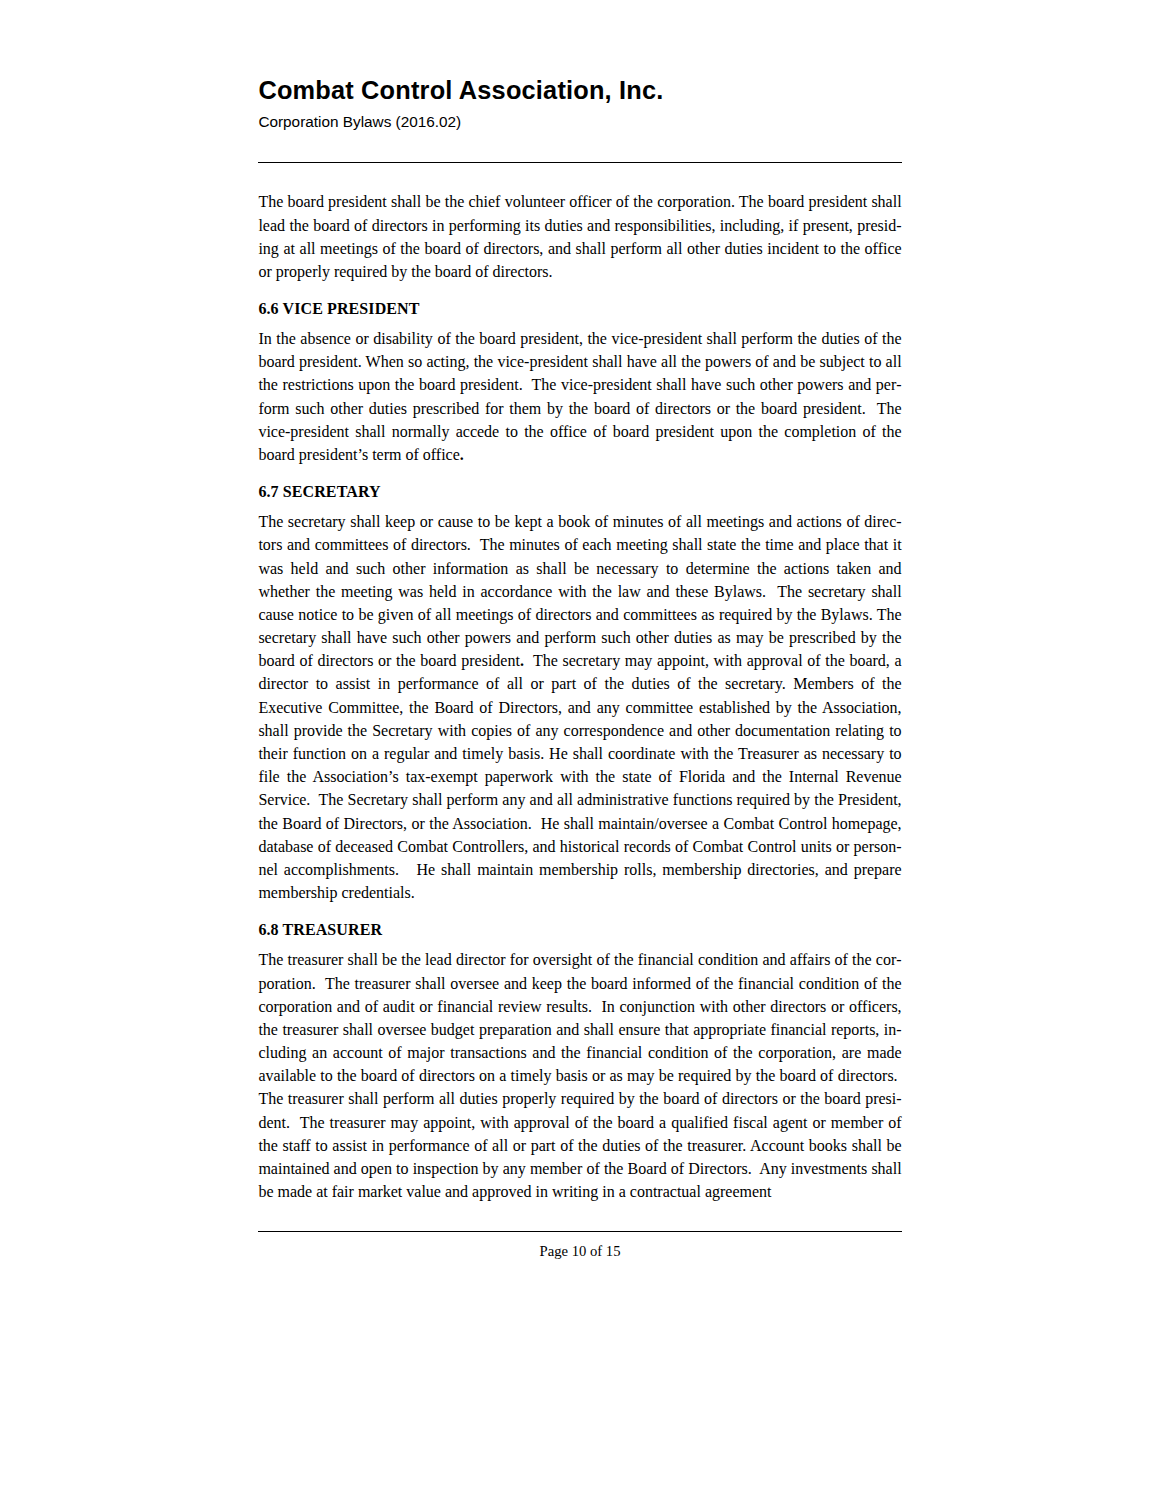Combat Control Association, Inc.
Corporation Bylaws (2016.02)
The board president shall be the chief volunteer officer of the corporation. The board president shall lead the board of directors in performing its duties and responsibilities, including, if present, presiding at all meetings of the board of directors, and shall perform all other duties incident to the office or properly required by the board of directors.
6.6 Vice President
In the absence or disability of the board president, the vice-president shall perform the duties of the board president. When so acting, the vice-president shall have all the powers of and be subject to all the restrictions upon the board president. The vice-president shall have such other powers and perform such other duties prescribed for them by the board of directors or the board president. The vice-president shall normally accede to the office of board president upon the completion of the board president’s term of office.
6.7 Secretary
The secretary shall keep or cause to be kept a book of minutes of all meetings and actions of directors and committees of directors. The minutes of each meeting shall state the time and place that it was held and such other information as shall be necessary to determine the actions taken and whether the meeting was held in accordance with the law and these Bylaws. The secretary shall cause notice to be given of all meetings of directors and committees as required by the Bylaws. The secretary shall have such other powers and perform such other duties as may be prescribed by the board of directors or the board president. The secretary may appoint, with approval of the board, a director to assist in performance of all or part of the duties of the secretary. Members of the Executive Committee, the Board of Directors, and any committee established by the Association, shall provide the Secretary with copies of any correspondence and other documentation relating to their function on a regular and timely basis. He shall coordinate with the Treasurer as necessary to file the Association’s tax-exempt paperwork with the state of Florida and the Internal Revenue Service. The Secretary shall perform any and all administrative functions required by the President, the Board of Directors, or the Association. He shall maintain/oversee a Combat Control homepage, database of deceased Combat Controllers, and historical records of Combat Control units or personnel accomplishments. He shall maintain membership rolls, membership directories, and prepare membership credentials.
6.8 Treasurer
The treasurer shall be the lead director for oversight of the financial condition and affairs of the corporation. The treasurer shall oversee and keep the board informed of the financial condition of the corporation and of audit or financial review results. In conjunction with other directors or officers, the treasurer shall oversee budget preparation and shall ensure that appropriate financial reports, including an account of major transactions and the financial condition of the corporation, are made available to the board of directors on a timely basis or as may be required by the board of directors. The treasurer shall perform all duties properly required by the board of directors or the board president. The treasurer may appoint, with approval of the board a qualified fiscal agent or member of the staff to assist in performance of all or part of the duties of the treasurer. Account books shall be maintained and open to inspection by any member of the Board of Directors. Any investments shall be made at fair market value and approved in writing in a contractual agreement
Page 10 of 15